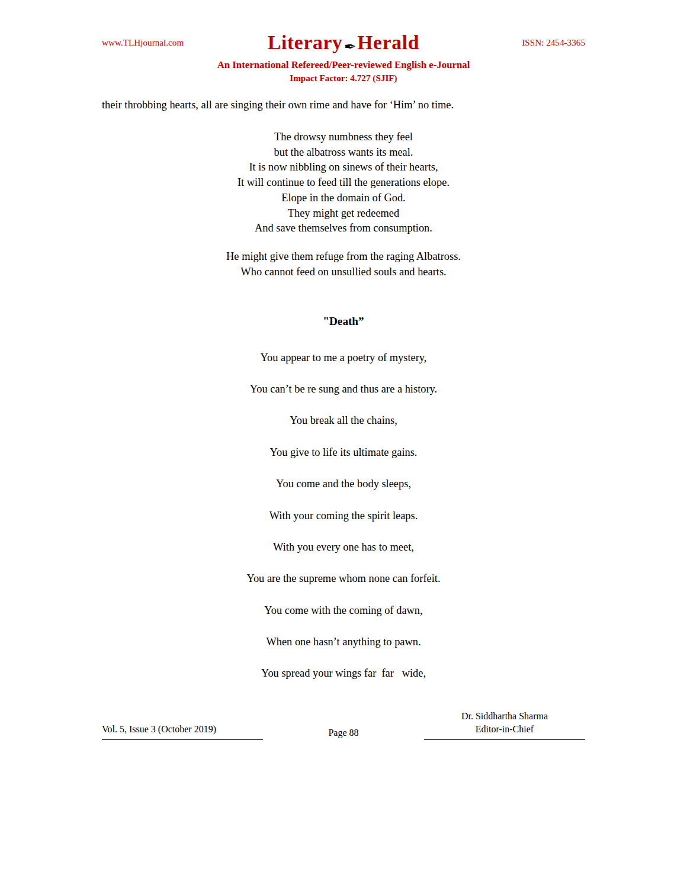www.TLHjournal.com
Literary✒Herald
ISSN: 2454-3365
An International Refereed/Peer-reviewed English e-Journal
Impact Factor: 4.727 (SJIF)
their throbbing hearts, all are singing their own rime and have for ‘Him’ no time.
The drowsy numbness they feel
but the albatross wants its meal.
It is now nibbling on sinews of their hearts,
It will continue to feed till the generations elope.
Elope in the domain of God.
They might get redeemed
And save themselves from consumption.
He might give them refuge from the raging Albatross.
Who cannot feed on unsullied souls and hearts.
"Death”
You appear to me a poetry of mystery,
You can’t be re sung and thus are a history.
You break all the chains,
You give to life its ultimate gains.
You come and the body sleeps,
With your coming the spirit leaps.
With you every one has to meet,
You are the supreme whom none can forfeit.
You come with the coming of dawn,
When one hasn’t anything to pawn.
You spread your wings far far wide,
Vol. 5, Issue 3 (October 2019)
Page 88
Dr. Siddhartha Sharma
Editor-in-Chief